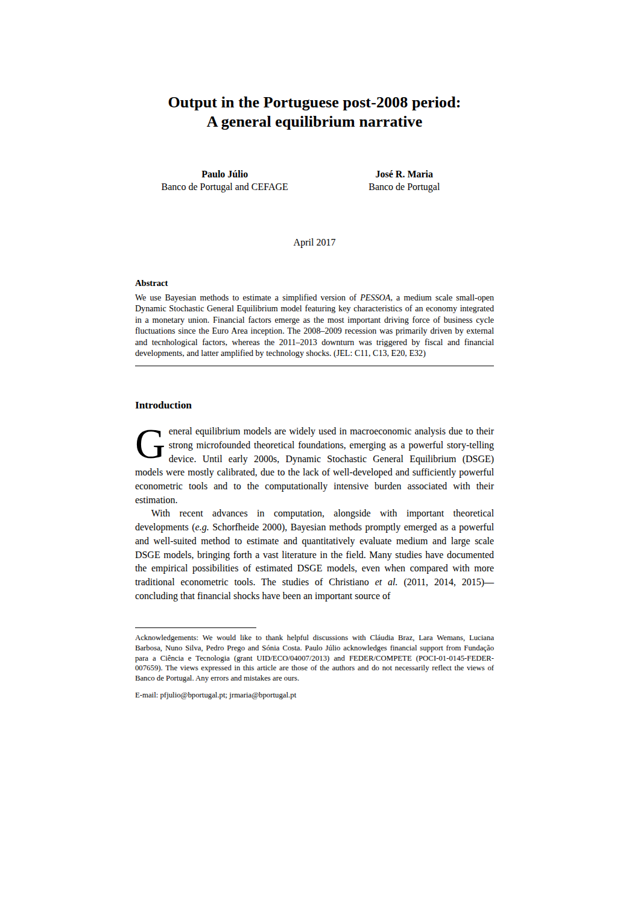Output in the Portuguese post-2008 period:
A general equilibrium narrative
| Paulo Júlio Banco de Portugal and CEFAGE | José R. Maria Banco de Portugal |
April 2017
Abstract
We use Bayesian methods to estimate a simplified version of PESSOA, a medium scale small-open Dynamic Stochastic General Equilibrium model featuring key characteristics of an economy integrated in a monetary union. Financial factors emerge as the most important driving force of business cycle fluctuations since the Euro Area inception. The 2008–2009 recession was primarily driven by external and tecnhological factors, whereas the 2011–2013 downturn was triggered by fiscal and financial developments, and latter amplified by technology shocks. (JEL: C11, C13, E20, E32)
Introduction
General equilibrium models are widely used in macroeconomic analysis due to their strong microfounded theoretical foundations, emerging as a powerful story-telling device. Until early 2000s, Dynamic Stochastic General Equilibrium (DSGE) models were mostly calibrated, due to the lack of well-developed and sufficiently powerful econometric tools and to the computationally intensive burden associated with their estimation.
With recent advances in computation, alongside with important theoretical developments (e.g. Schorfheide 2000), Bayesian methods promptly emerged as a powerful and well-suited method to estimate and quantitatively evaluate medium and large scale DSGE models, bringing forth a vast literature in the field. Many studies have documented the empirical possibilities of estimated DSGE models, even when compared with more traditional econometric tools. The studies of Christiano et al. (2011, 2014, 2015)—concluding that financial shocks have been an important source of
Acknowledgements: We would like to thank helpful discussions with Cláudia Braz, Lara Wemans, Luciana Barbosa, Nuno Silva, Pedro Prego and Sónia Costa. Paulo Júlio acknowledges financial support from Fundação para a Ciência e Tecnologia (grant UID/ECO/04007/2013) and FEDER/COMPETE (POCI-01-0145-FEDER-007659). The views expressed in this article are those of the authors and do not necessarily reflect the views of Banco de Portugal. Any errors and mistakes are ours.
E-mail: pfjulio@bportugal.pt; jrmaria@bportugal.pt